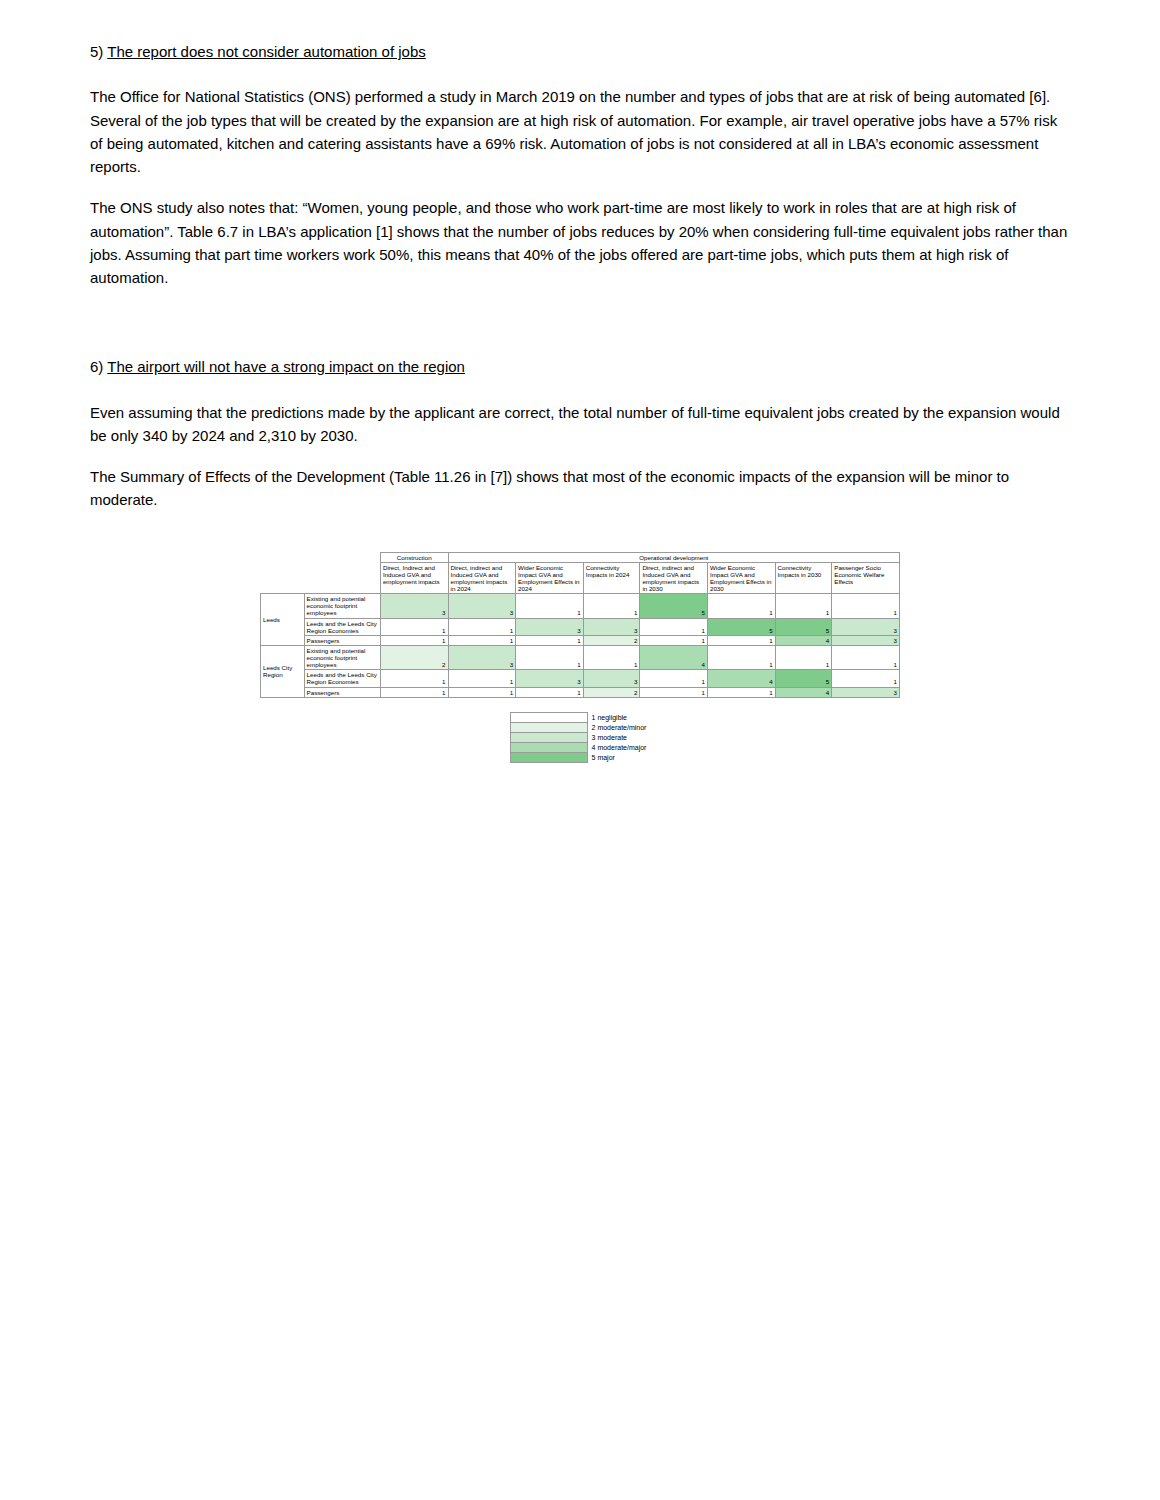5) The report does not consider automation of jobs
The Office for National Statistics (ONS) performed a study in March 2019 on the number and types of jobs that are at risk of being automated [6]. Several of the job types that will be created by the expansion are at high risk of automation. For example, air travel operative jobs have a 57% risk of being automated, kitchen and catering assistants have a 69% risk. Automation of jobs is not considered at all in LBA’s economic assessment reports.
The ONS study also notes that: “Women, young people, and those who work part-time are most likely to work in roles that are at high risk of automation”. Table 6.7 in LBA’s application [1] shows that the number of jobs reduces by 20% when considering full-time equivalent jobs rather than jobs. Assuming that part time workers work 50%, this means that 40% of the jobs offered are part-time jobs, which puts them at high risk of automation.
6) The airport will not have a strong impact on the region
Even assuming that the predictions made by the applicant are correct, the total number of full-time equivalent jobs created by the expansion would be only 340 by 2024 and 2,310 by 2030.
The Summary of Effects of the Development (Table 11.26 in [7]) shows that most of the economic impacts of the expansion will be minor to moderate.
| | | Construction | Operational development |
| --- | --- | --- | --- |
| | | Direct, Indirect and Induced GVA and employment impacts | Direct, indirect and Induced GVA and employment impacts in 2024 | Wider Economic Impact GVA and Employment Effects in 2024 | Connectivity Impacts in 2024 | Direct, indirect and Induced GVA and employment impacts in 2030 | Wider Economic Impact GVA and Employment Effects in 2030 | Connectivity Impacts in 2030 | Passenger Socio Economic Welfare Effects |
| Leeds | Existing and potential economic footprint employees | 3 | 3 | 1 | 1 | 5 | 1 | 1 | 1 |
| Leeds and the Leeds City Region Economies | 1 | 1 | 3 | 3 | 1 | 5 | 5 | 3 |
| Passengers | 1 | 1 | 1 | 2 | 1 | 1 | 4 | 3 |
| Leeds City Region | Existing and potential economic footprint employees | 2 | 3 | 1 | 1 | 4 | 1 | 1 | 1 |
| Leeds and the Leeds City Region Economies | 1 | 1 | 3 | 3 | 1 | 4 | 5 | 1 |
| Passengers | 1 | 1 | 1 | 2 | 1 | 1 | 4 | 3 |
| | 1 negligible |
| | 2 moderate/minor |
| | 3 moderate |
| | 4 moderate/major |
| | 5 major |